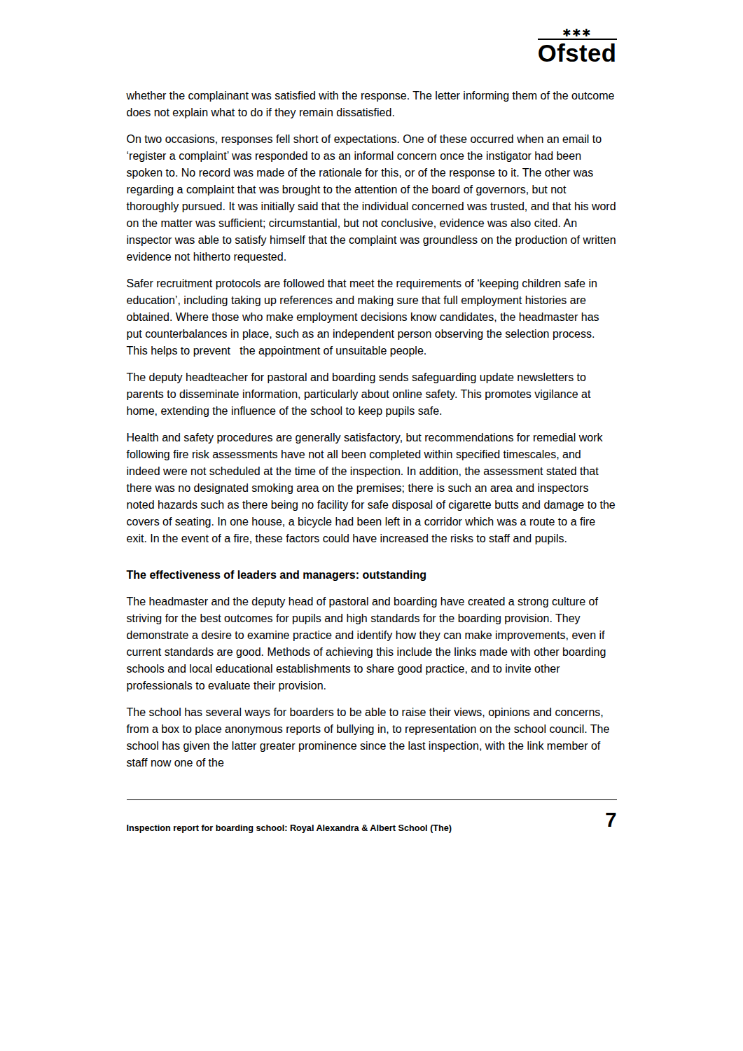✱✱✱
Ofsted
whether the complainant was satisfied with the response. The letter informing them of the outcome does not explain what to do if they remain dissatisfied.
On two occasions, responses fell short of expectations. One of these occurred when an email to ‘register a complaint’ was responded to as an informal concern once the instigator had been spoken to. No record was made of the rationale for this, or of the response to it. The other was regarding a complaint that was brought to the attention of the board of governors, but not thoroughly pursued. It was initially said that the individual concerned was trusted, and that his word on the matter was sufficient; circumstantial, but not conclusive, evidence was also cited. An inspector was able to satisfy himself that the complaint was groundless on the production of written evidence not hitherto requested.
Safer recruitment protocols are followed that meet the requirements of ‘keeping children safe in education’, including taking up references and making sure that full employment histories are obtained. Where those who make employment decisions know candidates, the headmaster has put counterbalances in place, such as an independent person observing the selection process. This helps to prevent the appointment of unsuitable people.
The deputy headteacher for pastoral and boarding sends safeguarding update newsletters to parents to disseminate information, particularly about online safety. This promotes vigilance at home, extending the influence of the school to keep pupils safe.
Health and safety procedures are generally satisfactory, but recommendations for remedial work following fire risk assessments have not all been completed within specified timescales, and indeed were not scheduled at the time of the inspection. In addition, the assessment stated that there was no designated smoking area on the premises; there is such an area and inspectors noted hazards such as there being no facility for safe disposal of cigarette butts and damage to the covers of seating. In one house, a bicycle had been left in a corridor which was a route to a fire exit. In the event of a fire, these factors could have increased the risks to staff and pupils.
The effectiveness of leaders and managers: outstanding
The headmaster and the deputy head of pastoral and boarding have created a strong culture of striving for the best outcomes for pupils and high standards for the boarding provision. They demonstrate a desire to examine practice and identify how they can make improvements, even if current standards are good. Methods of achieving this include the links made with other boarding schools and local educational establishments to share good practice, and to invite other professionals to evaluate their provision.
The school has several ways for boarders to be able to raise their views, opinions and concerns, from a box to place anonymous reports of bullying in, to representation on the school council. The school has given the latter greater prominence since the last inspection, with the link member of staff now one of the
Inspection report for boarding school: Royal Alexandra & Albert School (The)
7